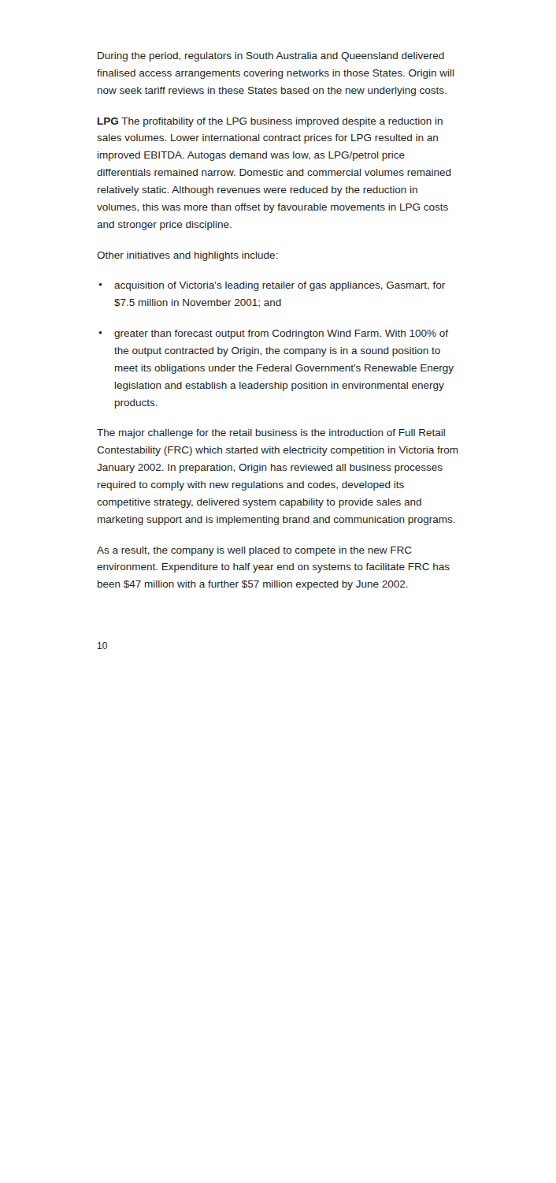During the period, regulators in South Australia and Queensland delivered finalised access arrangements covering networks in those States. Origin will now seek tariff reviews in these States based on the new underlying costs.
LPG The profitability of the LPG business improved despite a reduction in sales volumes. Lower international contract prices for LPG resulted in an improved EBITDA. Autogas demand was low, as LPG/petrol price differentials remained narrow. Domestic and commercial volumes remained relatively static. Although revenues were reduced by the reduction in volumes, this was more than offset by favourable movements in LPG costs and stronger price discipline.
Other initiatives and highlights include:
acquisition of Victoria's leading retailer of gas appliances, Gasmart, for $7.5 million in November 2001; and
greater than forecast output from Codrington Wind Farm. With 100% of the output contracted by Origin, the company is in a sound position to meet its obligations under the Federal Government's Renewable Energy legislation and establish a leadership position in environmental energy products.
The major challenge for the retail business is the introduction of Full Retail Contestability (FRC) which started with electricity competition in Victoria from January 2002. In preparation, Origin has reviewed all business processes required to comply with new regulations and codes, developed its competitive strategy, delivered system capability to provide sales and marketing support and is implementing brand and communication programs.
As a result, the company is well placed to compete in the new FRC environment. Expenditure to half year end on systems to facilitate FRC has been $47 million with a further $57 million expected by June 2002.
10